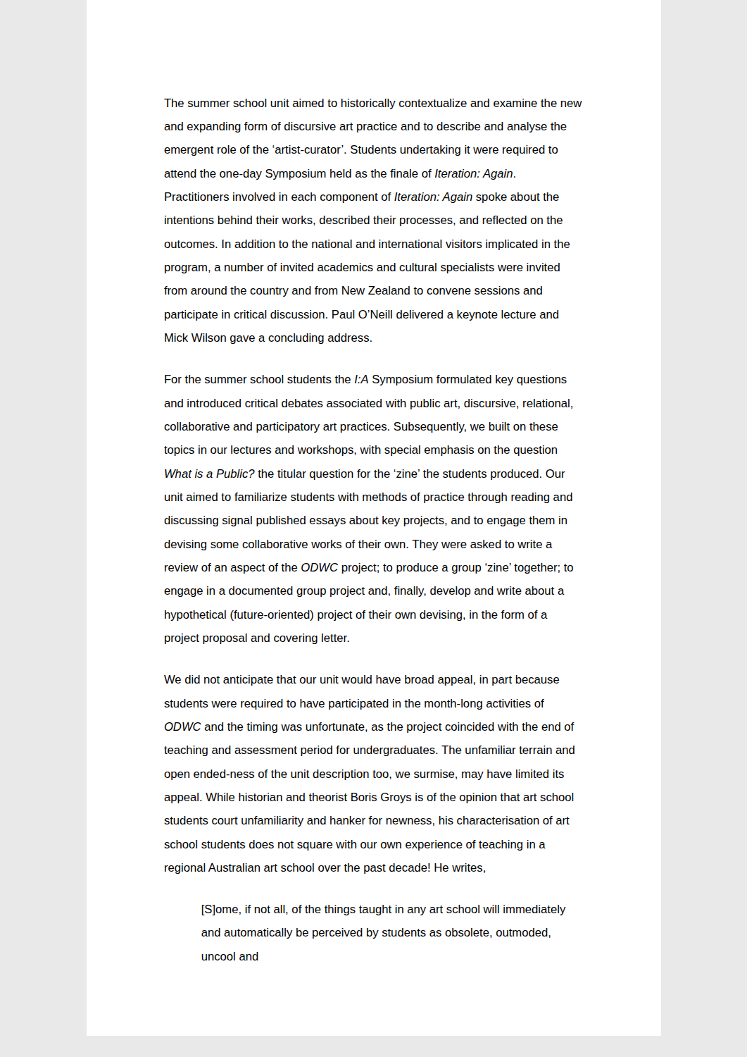The summer school unit aimed to historically contextualize and examine the new and expanding form of discursive art practice and to describe and analyse the emergent role of the ‘artist-curator’. Students undertaking it were required to attend the one-day Symposium held as the finale of Iteration: Again. Practitioners involved in each component of Iteration: Again spoke about the intentions behind their works, described their processes, and reflected on the outcomes. In addition to the national and international visitors implicated in the program, a number of invited academics and cultural specialists were invited from around the country and from New Zealand to convene sessions and participate in critical discussion. Paul O’Neill delivered a keynote lecture and Mick Wilson gave a concluding address.
For the summer school students the I:A Symposium formulated key questions and introduced critical debates associated with public art, discursive, relational, collaborative and participatory art practices. Subsequently, we built on these topics in our lectures and workshops, with special emphasis on the question What is a Public? the titular question for the ‘zine’ the students produced. Our unit aimed to familiarize students with methods of practice through reading and discussing signal published essays about key projects, and to engage them in devising some collaborative works of their own. They were asked to write a review of an aspect of the ODWC project; to produce a group ‘zine’ together; to engage in a documented group project and, finally, develop and write about a hypothetical (future-oriented) project of their own devising, in the form of a project proposal and covering letter.
We did not anticipate that our unit would have broad appeal, in part because students were required to have participated in the month-long activities of ODWC and the timing was unfortunate, as the project coincided with the end of teaching and assessment period for undergraduates. The unfamiliar terrain and open ended-ness of the unit description too, we surmise, may have limited its appeal. While historian and theorist Boris Groys is of the opinion that art school students court unfamiliarity and hanker for newness, his characterisation of art school students does not square with our own experience of teaching in a regional Australian art school over the past decade! He writes,
[S]ome, if not all, of the things taught in any art school will immediately and automatically be perceived by students as obsolete, outmoded, uncool and